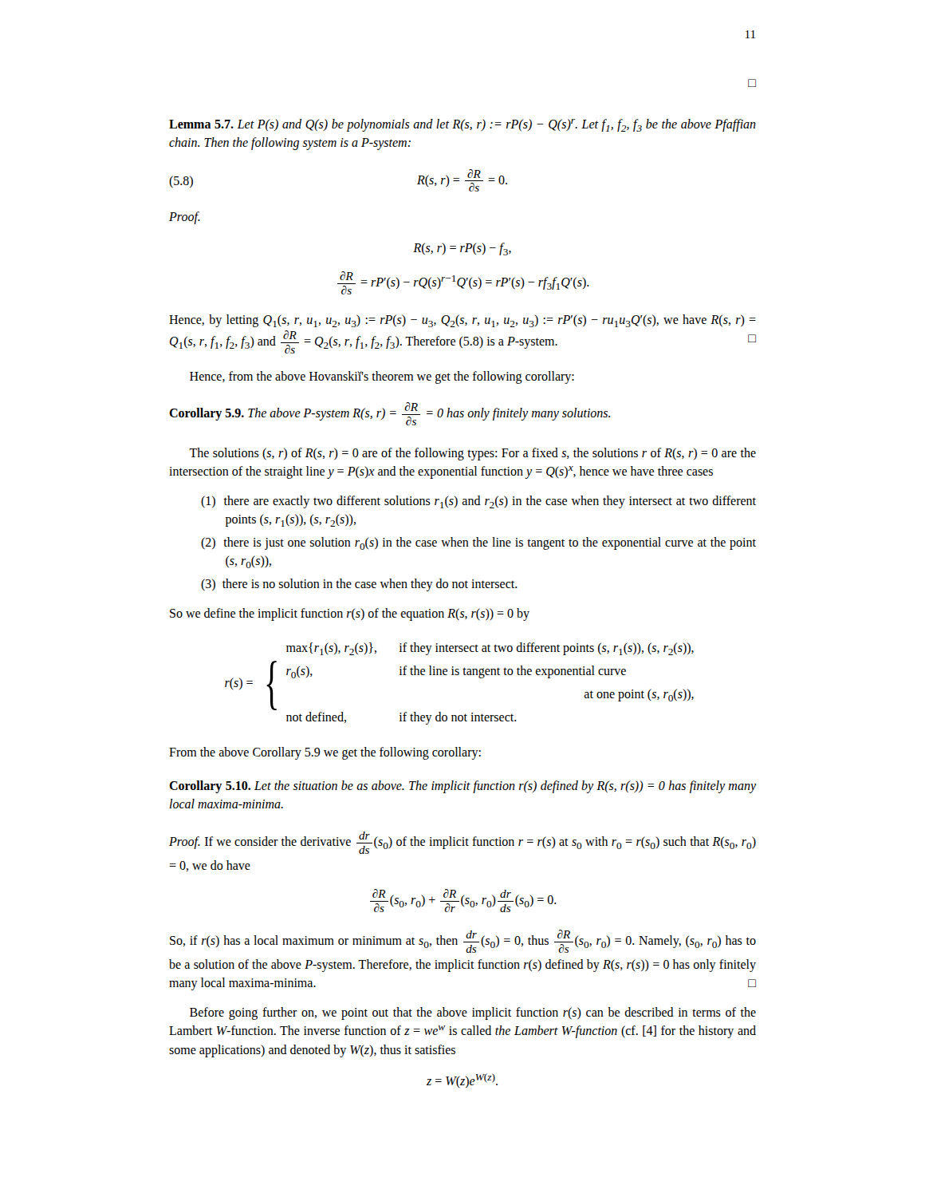11
□
Lemma 5.7. Let P(s) and Q(s) be polynomials and let R(s, r) := rP(s) − Q(s)r. Let f1, f2, f3 be the above Pfaffian chain. Then the following system is a P-system:
(5.8)
R(s, r) = ∂R∂s = 0.
Proof.
R(s, r) = rP(s) − f3,
∂R∂s = rP′(s) − rQ(s)r−1Q′(s) = rP′(s) − rf3f1Q′(s).
Hence, by letting Q1(s, r, u1, u2, u3) := rP(s) − u3, Q2(s, r, u1, u2, u3) := rP′(s) − ru1u3Q′(s), we have R(s, r) = Q1(s, r, f1, f2, f3) and ∂R∂s = Q2(s, r, f1, f2, f3). Therefore (5.8) is a P-system.□
Hence, from the above Hovanskiĭ's theorem we get the following corollary:
Corollary 5.9. The above P-system R(s, r) = ∂R∂s = 0 has only finitely many solutions.
The solutions (s, r) of R(s, r) = 0 are of the following types: For a fixed s, the solutions r of R(s, r) = 0 are the intersection of the straight line y = P(s)x and the exponential function y = Q(s)x, hence we have three cases
there are exactly two different solutions r1(s) and r2(s) in the case when they intersect at two different points (s, r1(s)), (s, r2(s)),
there is just one solution r0(s) in the case when the line is tangent to the exponential curve at the point (s, r0(s)),
there is no solution in the case when they do not intersect.
So we define the implicit function r(s) of the equation R(s, r(s)) = 0 by
r(s) = {
| max{ r 1 ( s ), r 2 ( s )}, | if they intersect at two different points ( s , r 1 ( s )), ( s , r 2 ( s )), |
| r 0 ( s ), | if the line is tangent to the exponential curve |
| | at one point ( s , r 0 ( s )), |
| not defined, | if they do not intersect. |
From the above Corollary 5.9 we get the following corollary:
Corollary 5.10. Let the situation be as above. The implicit function r(s) defined by R(s, r(s)) = 0 has finitely many local maxima-minima.
Proof. If we consider the derivative dr ds(s0) of the implicit function r = r(s) at s0 with r0 = r(s0) such that R(s0, r0) = 0, we do have
∂R∂s(s0, r0) + ∂R∂r(s0, r0)dr ds(s0) = 0.
So, if r(s) has a local maximum or minimum at s0, then dr ds(s0) = 0, thus ∂R∂s(s0, r0) = 0. Namely, (s0, r0) has to be a solution of the above P-system. Therefore, the implicit function r(s) defined by R(s, r(s)) = 0 has only finitely many local maxima-minima.□
Before going further on, we point out that the above implicit function r(s) can be described in terms of the Lambert W-function. The inverse function of z = wew is called the Lambert W-function (cf. [4] for the history and some applications) and denoted by W(z), thus it satisfies
z = W(z)eW(z).